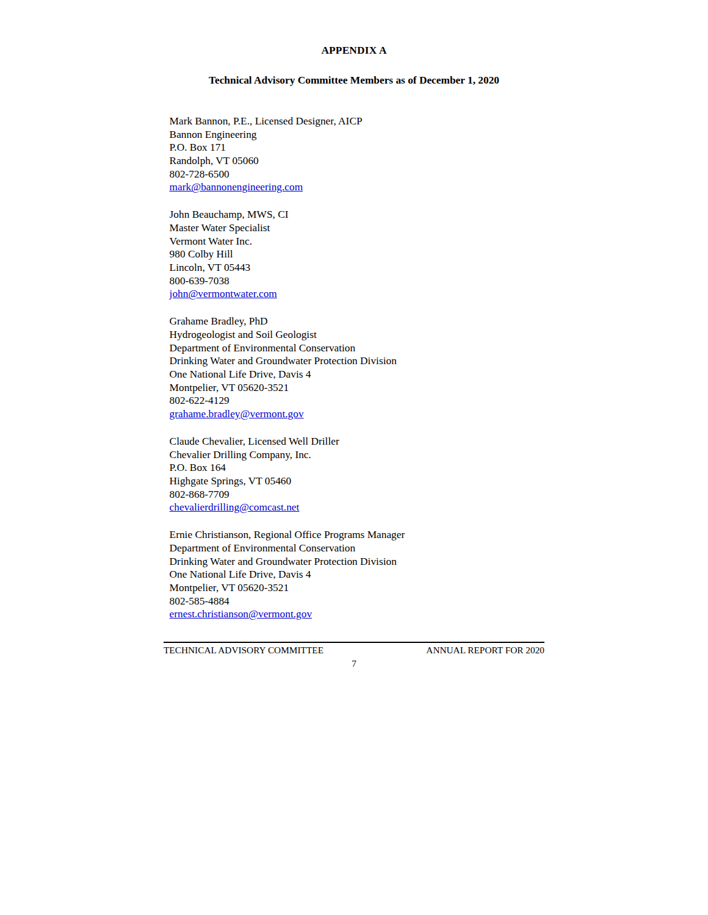APPENDIX A
Technical Advisory Committee Members as of December 1, 2020
Mark Bannon, P.E., Licensed Designer, AICP
Bannon Engineering
P.O. Box 171
Randolph, VT 05060
802-728-6500
mark@bannonengineering.com
John Beauchamp, MWS, CI
Master Water Specialist
Vermont Water Inc.
980 Colby Hill
Lincoln, VT 05443
800-639-7038
john@vermontwater.com
Grahame Bradley, PhD
Hydrogeologist and Soil Geologist
Department of Environmental Conservation
Drinking Water and Groundwater Protection Division
One National Life Drive, Davis 4
Montpelier, VT 05620-3521
802-622-4129
grahame.bradley@vermont.gov
Claude Chevalier, Licensed Well Driller
Chevalier Drilling Company, Inc.
P.O. Box 164
Highgate Springs, VT 05460
802-868-7709
chevalierdrilling@comcast.net
Ernie Christianson, Regional Office Programs Manager
Department of Environmental Conservation
Drinking Water and Groundwater Protection Division
One National Life Drive, Davis 4
Montpelier, VT 05620-3521
802-585-4884
ernest.christianson@vermont.gov
TECHNICAL ADVISORY COMMITTEE
ANNUAL REPORT FOR 2020
7